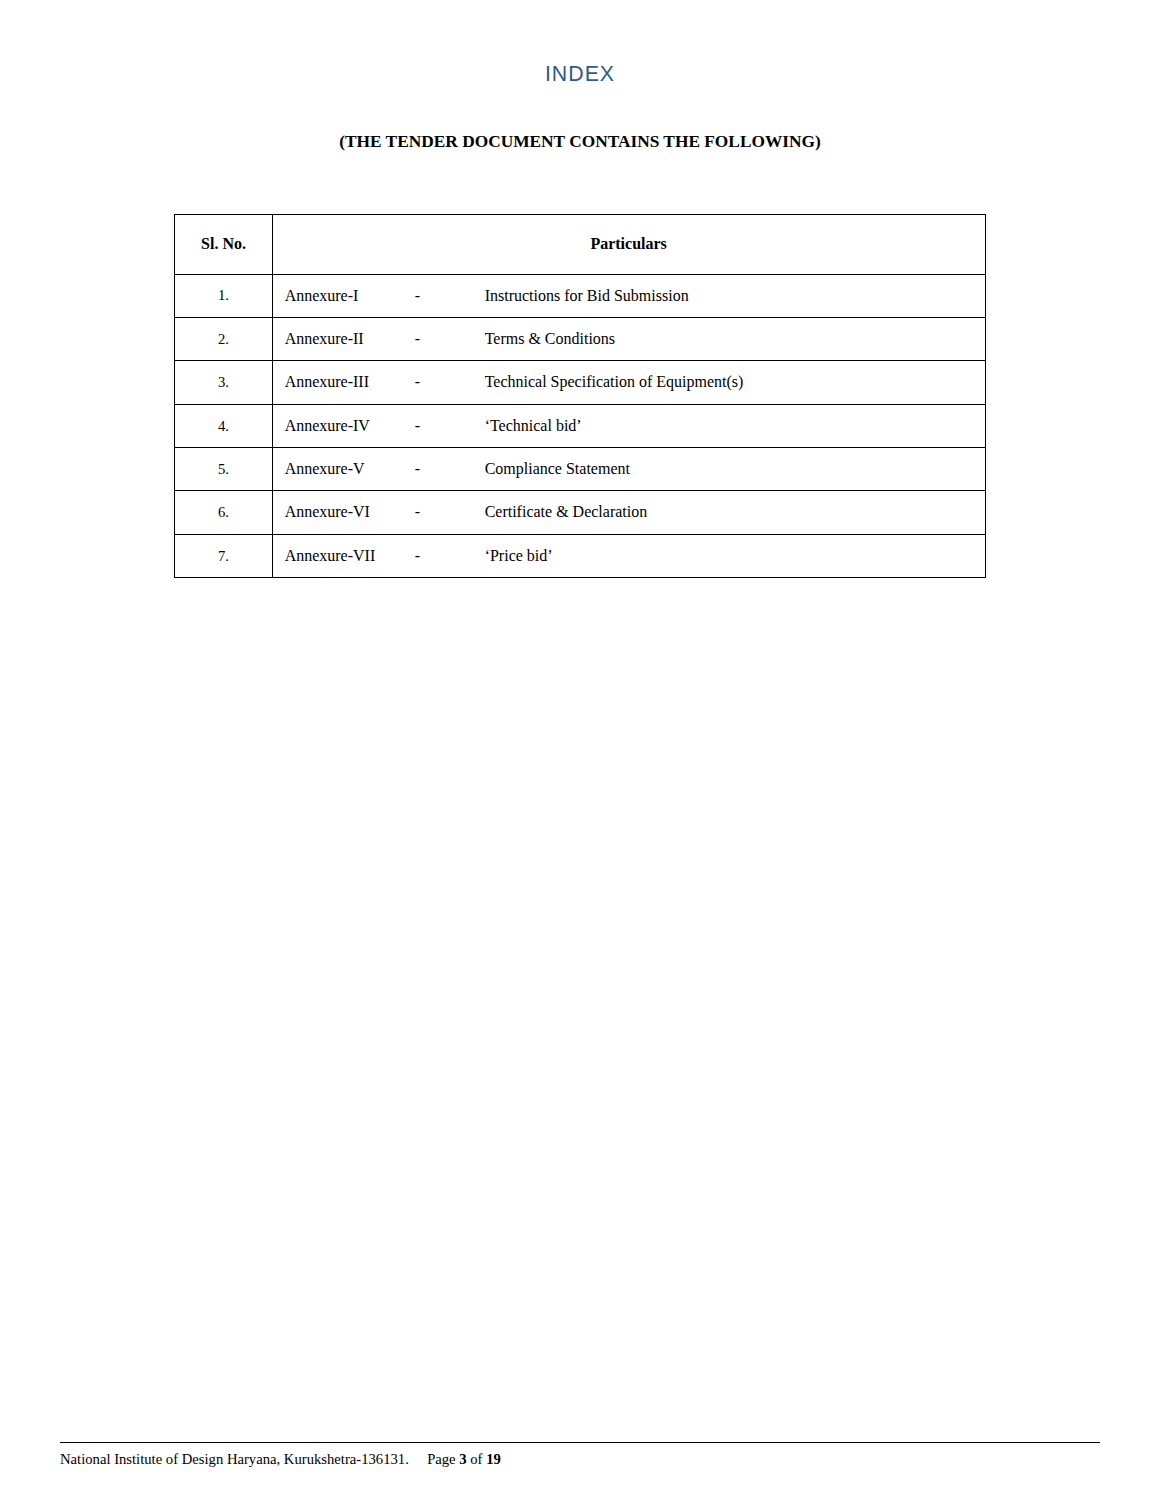INDEX
(THE TENDER DOCUMENT CONTAINS THE FOLLOWING)
| Sl. No. | Particulars |
| --- | --- |
| 1. | Annexure-I - Instructions for Bid Submission |
| 2. | Annexure-II - Terms & Conditions |
| 3. | Annexure-III - Technical Specification of Equipment(s) |
| 4. | Annexure-IV - ‘Technical bid’ |
| 5. | Annexure-V - Compliance Statement |
| 6. | Annexure-VI - Certificate & Declaration |
| 7. | Annexure-VII - ‘Price bid’ |
National Institute of Design Haryana, Kurukshetra-136131. Page 3 of 19